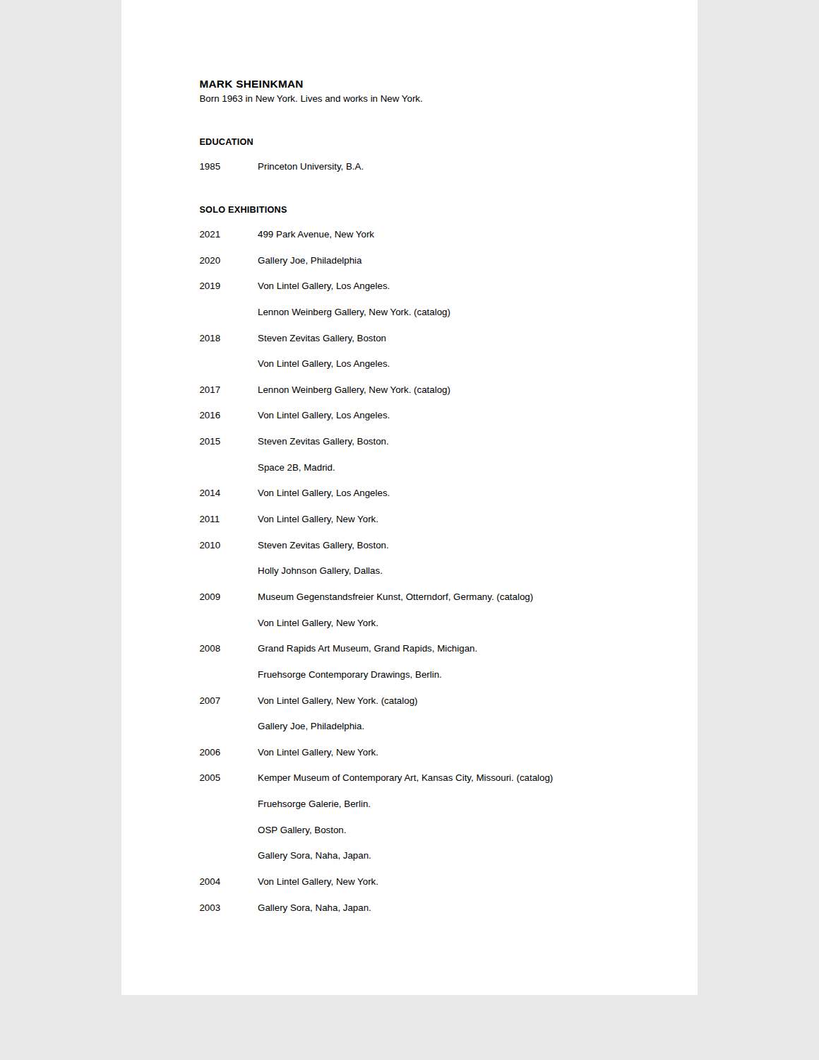MARK SHEINKMAN
Born 1963 in New York. Lives and works in New York.
EDUCATION
1985
Princeton University, B.A.
SOLO EXHIBITIONS
2021
499 Park Avenue, New York
2020
Gallery Joe, Philadelphia
2019
Von Lintel Gallery, Los Angeles.
Lennon Weinberg Gallery, New York. (catalog)
2018
Steven Zevitas Gallery, Boston
Von Lintel Gallery, Los Angeles.
2017
Lennon Weinberg Gallery, New York. (catalog)
2016
Von Lintel Gallery, Los Angeles.
2015
Steven Zevitas Gallery, Boston.
Space 2B, Madrid.
2014
Von Lintel Gallery, Los Angeles.
2011
Von Lintel Gallery, New York.
2010
Steven Zevitas Gallery, Boston.
Holly Johnson Gallery, Dallas.
2009
Museum Gegenstandsfreier Kunst, Otterndorf, Germany. (catalog)
Von Lintel Gallery, New York.
2008
Grand Rapids Art Museum, Grand Rapids, Michigan.
Fruehsorge Contemporary Drawings, Berlin.
2007
Von Lintel Gallery, New York. (catalog)
Gallery Joe, Philadelphia.
2006
Von Lintel Gallery, New York.
2005
Kemper Museum of Contemporary Art, Kansas City, Missouri. (catalog)
Fruehsorge Galerie, Berlin.
OSP Gallery, Boston.
Gallery Sora, Naha, Japan.
2004
Von Lintel Gallery, New York.
2003
Gallery Sora, Naha, Japan.